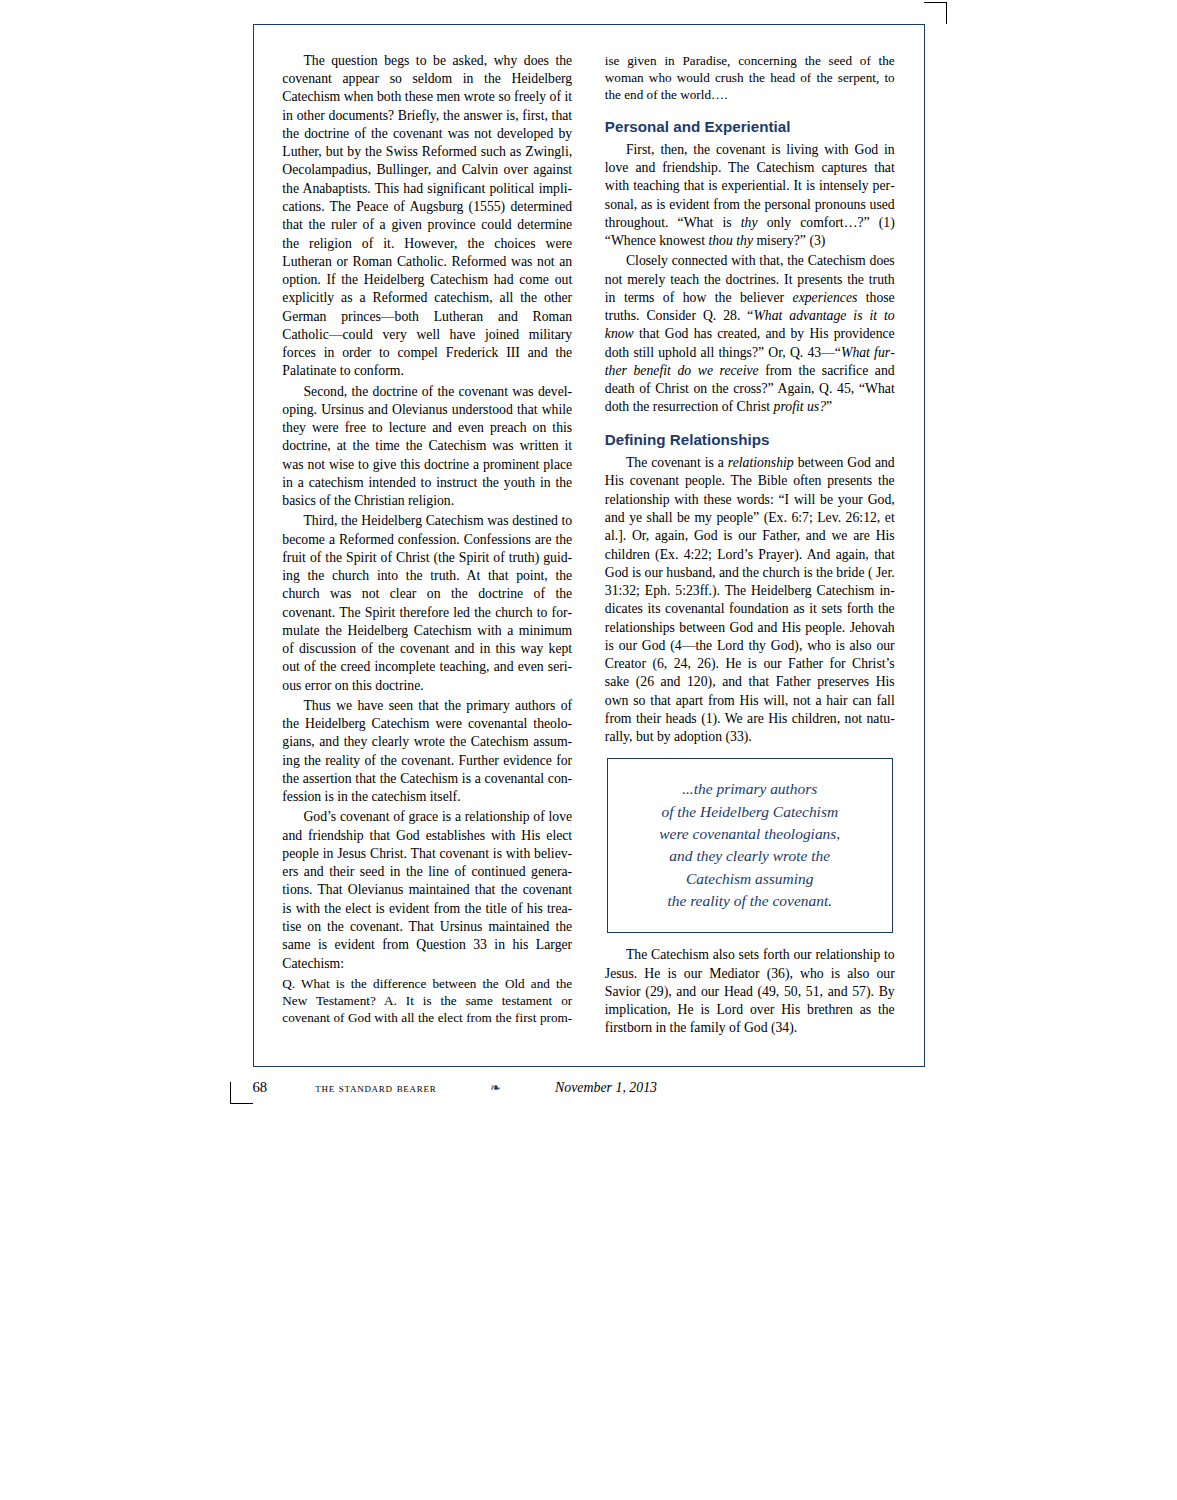The question begs to be asked, why does the covenant appear so seldom in the Heidelberg Catechism when both these men wrote so freely of it in other documents? Briefly, the answer is, first, that the doctrine of the covenant was not developed by Luther, but by the Swiss Reformed such as Zwingli, Oecolampadius, Bullinger, and Calvin over against the Anabaptists. This had significant political implications. The Peace of Augsburg (1555) determined that the ruler of a given province could determine the religion of it. However, the choices were Lutheran or Roman Catholic. Reformed was not an option. If the Heidelberg Catechism had come out explicitly as a Reformed catechism, all the other German princes—both Lutheran and Roman Catholic—could very well have joined military forces in order to compel Frederick III and the Palatinate to conform.
Second, the doctrine of the covenant was developing. Ursinus and Olevianus understood that while they were free to lecture and even preach on this doctrine, at the time the Catechism was written it was not wise to give this doctrine a prominent place in a catechism intended to instruct the youth in the basics of the Christian religion.
Third, the Heidelberg Catechism was destined to become a Reformed confession. Confessions are the fruit of the Spirit of Christ (the Spirit of truth) guiding the church into the truth. At that point, the church was not clear on the doctrine of the covenant. The Spirit therefore led the church to formulate the Heidelberg Catechism with a minimum of discussion of the covenant and in this way kept out of the creed incomplete teaching, and even serious error on this doctrine.
Thus we have seen that the primary authors of the Heidelberg Catechism were covenantal theologians, and they clearly wrote the Catechism assuming the reality of the covenant. Further evidence for the assertion that the Catechism is a covenantal confession is in the catechism itself.
God’s covenant of grace is a relationship of love and friendship that God establishes with His elect people in Jesus Christ. That covenant is with believers and their seed in the line of continued generations. That Olevianus maintained that the covenant is with the elect is evident from the title of his treatise on the covenant. That Ursinus maintained the same is evident from Question 33 in his Larger Catechism:
Q. What is the difference between the Old and the New Testament? A. It is the same testament or covenant of God with all the elect from the first promise given in Paradise, concerning the seed of the woman who would crush the head of the serpent, to the end of the world….
Personal and Experiential
First, then, the covenant is living with God in love and friendship. The Catechism captures that with teaching that is experiential. It is intensely personal, as is evident from the personal pronouns used throughout. “What is thy only comfort…?” (1) “Whence knowest thou thy misery?” (3)
Closely connected with that, the Catechism does not merely teach the doctrines. It presents the truth in terms of how the believer experiences those truths. Consider Q. 28. “What advantage is it to know that God has created, and by His providence doth still uphold all things?” Or, Q. 43—“What further benefit do we receive from the sacrifice and death of Christ on the cross?” Again, Q. 45, “What doth the resurrection of Christ profit us?”
Defining Relationships
The covenant is a relationship between God and His covenant people. The Bible often presents the relationship with these words: “I will be your God, and ye shall be my people” (Ex. 6:7; Lev. 26:12, et al.]. Or, again, God is our Father, and we are His children (Ex. 4:22; Lord’s Prayer). And again, that God is our husband, and the church is the bride ( Jer. 31:32; Eph. 5:23ff.). The Heidelberg Catechism indicates its covenantal foundation as it sets forth the relationships between God and His people. Jehovah is our God (4—the Lord thy God), who is also our Creator (6, 24, 26). He is our Father for Christ’s sake (26 and 120), and that Father preserves His own so that apart from His will, not a hair can fall from their heads (1). We are His children, not naturally, but by adoption (33).
...the primary authors
of the Heidelberg Catechism
were covenantal theologians,
and they clearly wrote the
Catechism assuming
the reality of the covenant.
The Catechism also sets forth our relationship to Jesus. He is our Mediator (36), who is also our Savior (29), and our Head (49, 50, 51, and 57). By implication, He is Lord over His brethren as the firstborn in the family of God (34).
68 the standard bearer ❧ November 1, 2013